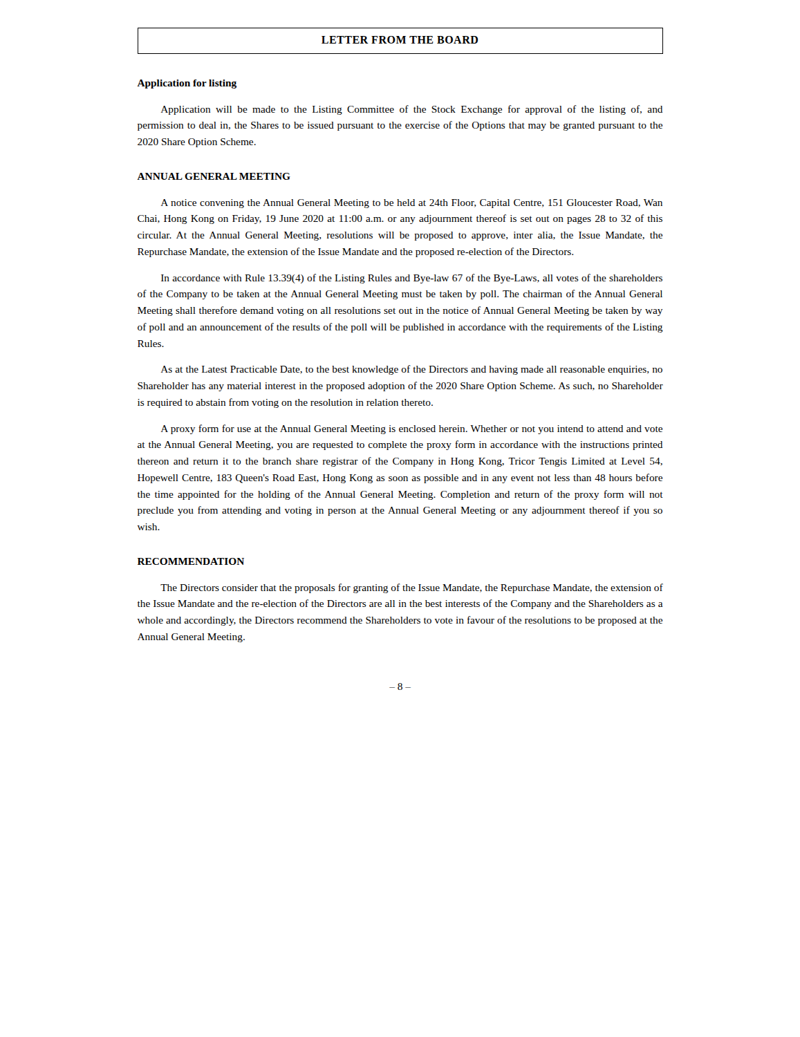LETTER FROM THE BOARD
Application for listing
Application will be made to the Listing Committee of the Stock Exchange for approval of the listing of, and permission to deal in, the Shares to be issued pursuant to the exercise of the Options that may be granted pursuant to the 2020 Share Option Scheme.
ANNUAL GENERAL MEETING
A notice convening the Annual General Meeting to be held at 24th Floor, Capital Centre, 151 Gloucester Road, Wan Chai, Hong Kong on Friday, 19 June 2020 at 11:00 a.m. or any adjournment thereof is set out on pages 28 to 32 of this circular. At the Annual General Meeting, resolutions will be proposed to approve, inter alia, the Issue Mandate, the Repurchase Mandate, the extension of the Issue Mandate and the proposed re-election of the Directors.
In accordance with Rule 13.39(4) of the Listing Rules and Bye-law 67 of the Bye-Laws, all votes of the shareholders of the Company to be taken at the Annual General Meeting must be taken by poll. The chairman of the Annual General Meeting shall therefore demand voting on all resolutions set out in the notice of Annual General Meeting be taken by way of poll and an announcement of the results of the poll will be published in accordance with the requirements of the Listing Rules.
As at the Latest Practicable Date, to the best knowledge of the Directors and having made all reasonable enquiries, no Shareholder has any material interest in the proposed adoption of the 2020 Share Option Scheme. As such, no Shareholder is required to abstain from voting on the resolution in relation thereto.
A proxy form for use at the Annual General Meeting is enclosed herein. Whether or not you intend to attend and vote at the Annual General Meeting, you are requested to complete the proxy form in accordance with the instructions printed thereon and return it to the branch share registrar of the Company in Hong Kong, Tricor Tengis Limited at Level 54, Hopewell Centre, 183 Queen's Road East, Hong Kong as soon as possible and in any event not less than 48 hours before the time appointed for the holding of the Annual General Meeting. Completion and return of the proxy form will not preclude you from attending and voting in person at the Annual General Meeting or any adjournment thereof if you so wish.
RECOMMENDATION
The Directors consider that the proposals for granting of the Issue Mandate, the Repurchase Mandate, the extension of the Issue Mandate and the re-election of the Directors are all in the best interests of the Company and the Shareholders as a whole and accordingly, the Directors recommend the Shareholders to vote in favour of the resolutions to be proposed at the Annual General Meeting.
– 8 –